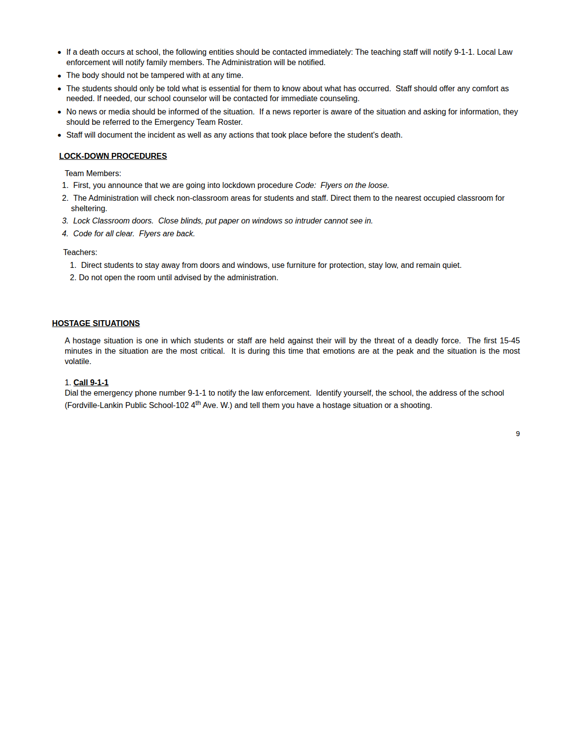If a death occurs at school, the following entities should be contacted immediately: The teaching staff will notify 9-1-1. Local Law enforcement will notify family members. The Administration will be notified.
The body should not be tampered with at any time.
The students should only be told what is essential for them to know about what has occurred. Staff should offer any comfort as needed. If needed, our school counselor will be contacted for immediate counseling.
No news or media should be informed of the situation. If a news reporter is aware of the situation and asking for information, they should be referred to the Emergency Team Roster.
Staff will document the incident as well as any actions that took place before the student's death.
LOCK-DOWN PROCEDURES
Team Members:
First, you announce that we are going into lockdown procedure Code: Flyers on the loose.
The Administration will check non-classroom areas for students and staff. Direct them to the nearest occupied classroom for sheltering.
Lock Classroom doors. Close blinds, put paper on windows so intruder cannot see in.
Code for all clear. Flyers are back.
Teachers:
Direct students to stay away from doors and windows, use furniture for protection, stay low, and remain quiet.
Do not open the room until advised by the administration.
HOSTAGE SITUATIONS
A hostage situation is one in which students or staff are held against their will by the threat of a deadly force. The first 15-45 minutes in the situation are the most critical. It is during this time that emotions are at the peak and the situation is the most volatile.
1. Call 9-1-1
Dial the emergency phone number 9-1-1 to notify the law enforcement. Identify yourself, the school, the address of the school (Fordville-Lankin Public School-102 4th Ave. W.) and tell them you have a hostage situation or a shooting.
9